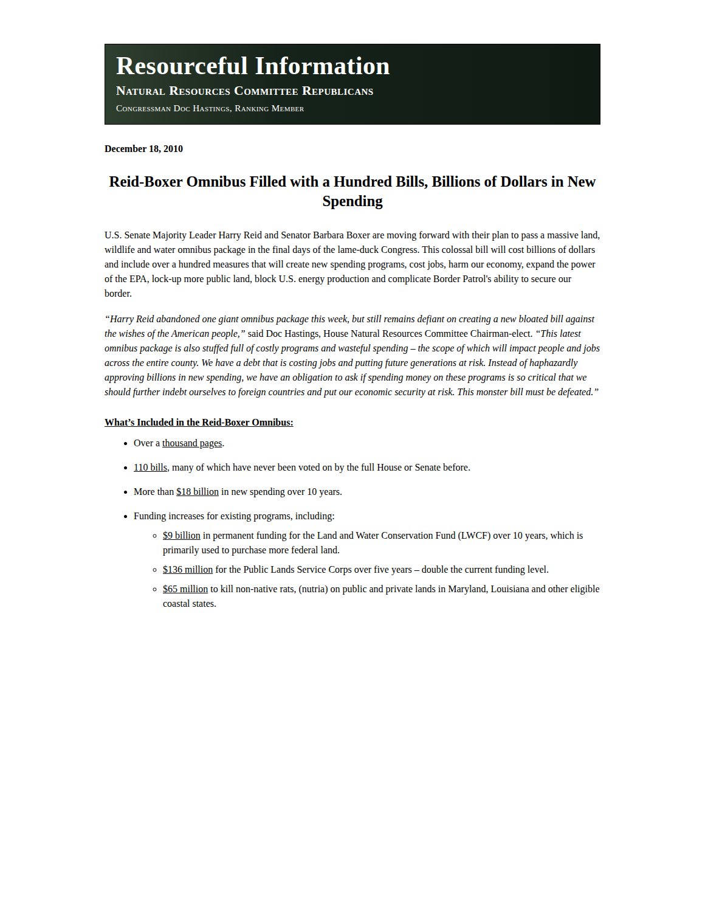Resourceful Information
Natural Resources Committee Republicans
Congressman Doc Hastings, Ranking Member
December 18, 2010
Reid-Boxer Omnibus Filled with a Hundred Bills, Billions of Dollars in New Spending
U.S. Senate Majority Leader Harry Reid and Senator Barbara Boxer are moving forward with their plan to pass a massive land, wildlife and water omnibus package in the final days of the lame-duck Congress. This colossal bill will cost billions of dollars and include over a hundred measures that will create new spending programs, cost jobs, harm our economy, expand the power of the EPA, lock-up more public land, block U.S. energy production and complicate Border Patrol's ability to secure our border.
“Harry Reid abandoned one giant omnibus package this week, but still remains defiant on creating a new bloated bill against the wishes of the American people,” said Doc Hastings, House Natural Resources Committee Chairman-elect. “This latest omnibus package is also stuffed full of costly programs and wasteful spending – the scope of which will impact people and jobs across the entire county. We have a debt that is costing jobs and putting future generations at risk. Instead of haphazardly approving billions in new spending, we have an obligation to ask if spending money on these programs is so critical that we should further indebt ourselves to foreign countries and put our economic security at risk. This monster bill must be defeated.”
What’s Included in the Reid-Boxer Omnibus:
Over a thousand pages.
110 bills, many of which have never been voted on by the full House or Senate before.
More than $18 billion in new spending over 10 years.
Funding increases for existing programs, including:
$9 billion in permanent funding for the Land and Water Conservation Fund (LWCF) over 10 years, which is primarily used to purchase more federal land.
$136 million for the Public Lands Service Corps over five years – double the current funding level.
$65 million to kill non-native rats, (nutria) on public and private lands in Maryland, Louisiana and other eligible coastal states.